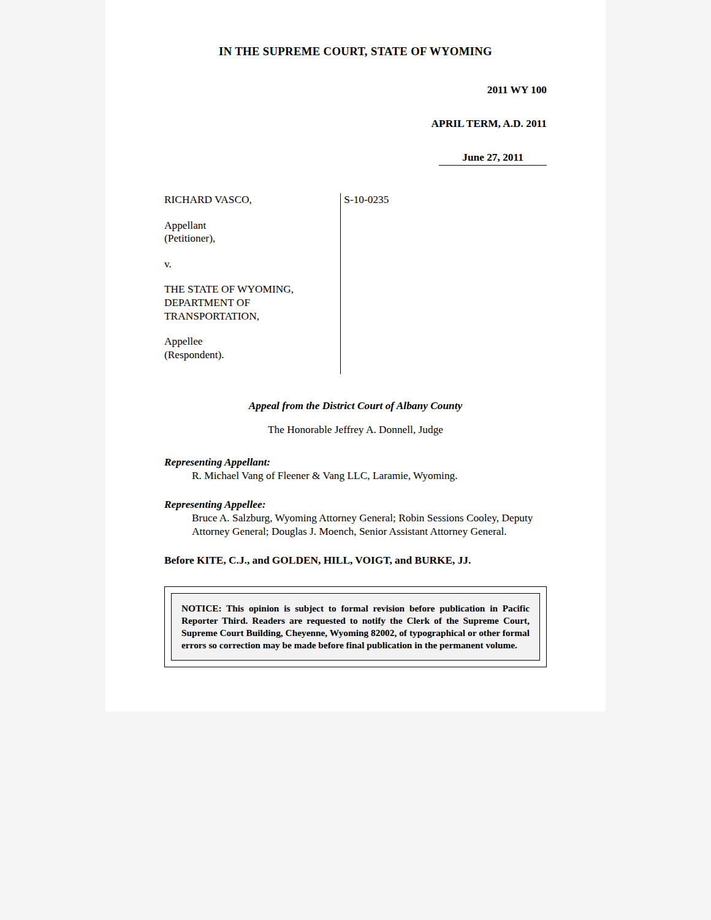IN THE SUPREME COURT, STATE OF WYOMING
2011 WY 100
APRIL TERM, A.D. 2011
June 27, 2011
| RICHARD VASCO, Appellant (Petitioner), v. THE STATE OF WYOMING, DEPARTMENT OF TRANSPORTATION, Appellee (Respondent). | | S-10-0235 |
Appeal from the District Court of Albany County
The Honorable Jeffrey A. Donnell, Judge
Representing Appellant:
R. Michael Vang of Fleener & Vang LLC, Laramie, Wyoming.
Representing Appellee:
Bruce A. Salzburg, Wyoming Attorney General; Robin Sessions Cooley, Deputy Attorney General; Douglas J. Moench, Senior Assistant Attorney General.
Before KITE, C.J., and GOLDEN, HILL, VOIGT, and BURKE, JJ.
NOTICE: This opinion is subject to formal revision before publication in Pacific Reporter Third. Readers are requested to notify the Clerk of the Supreme Court, Supreme Court Building, Cheyenne, Wyoming 82002, of typographical or other formal errors so correction may be made before final publication in the permanent volume.